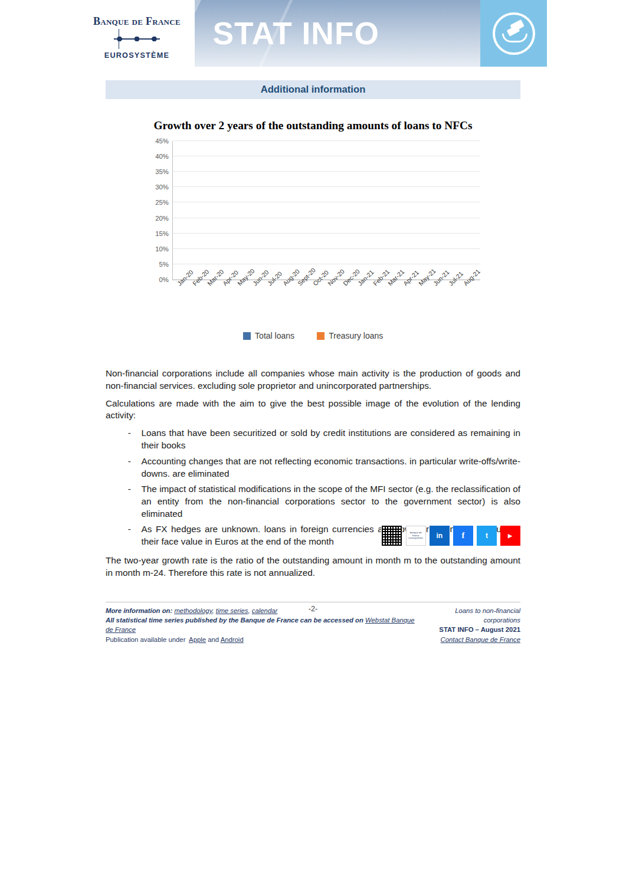Banque de France
EUROSYSTÈME
STAT INFO
Additional information
Growth over 2 years of the outstanding amounts of loans to NFCs
45%
40%
35%
30%
25%
20%
15%
10%
5%
0%
Jan-20 Feb-20 Mar-20 Apr-20 May-20 Jun-20 Jul-20 Aug-20 Sept-20 Oct-20 Nov-20 Dec-20 Jan-21 Feb-21 Mar-21 Apr-21 May-21 Jun-21 Jul-21 Aug-21
Total loans Treasury loans
Non-financial corporations include all companies whose main activity is the production of goods and non-financial services. excluding sole proprietor and unincorporated partnerships.
Calculations are made with the aim to give the best possible image of the evolution of the lending activity:
Loans that have been securitized or sold by credit institutions are considered as remaining in their books
Accounting changes that are not reflecting economic transactions. in particular write-offs/write-downs. are eliminated
The impact of statistical modifications in the scope of the MFI sector (e.g. the reclassification of an entity from the non-financial corporations sector to the government sector) is also eliminated
As FX hedges are unknown. loans in foreign currencies are however taken into account at their face value in Euros at the end of the month
The two-year growth rate is the ratio of the outstanding amount in month m to the outstanding amount in month m-24. Therefore this rate is not annualized.
banque de france
eurosystème
in
f
t
-2-
More information on: methodology, time series, calendar
All statistical time series published by the Banque de France can be accessed on Webstat Banque de France
Publication available under Apple and Android
Loans to non-financial corporations
STAT INFO – August 2021
Contact Banque de France